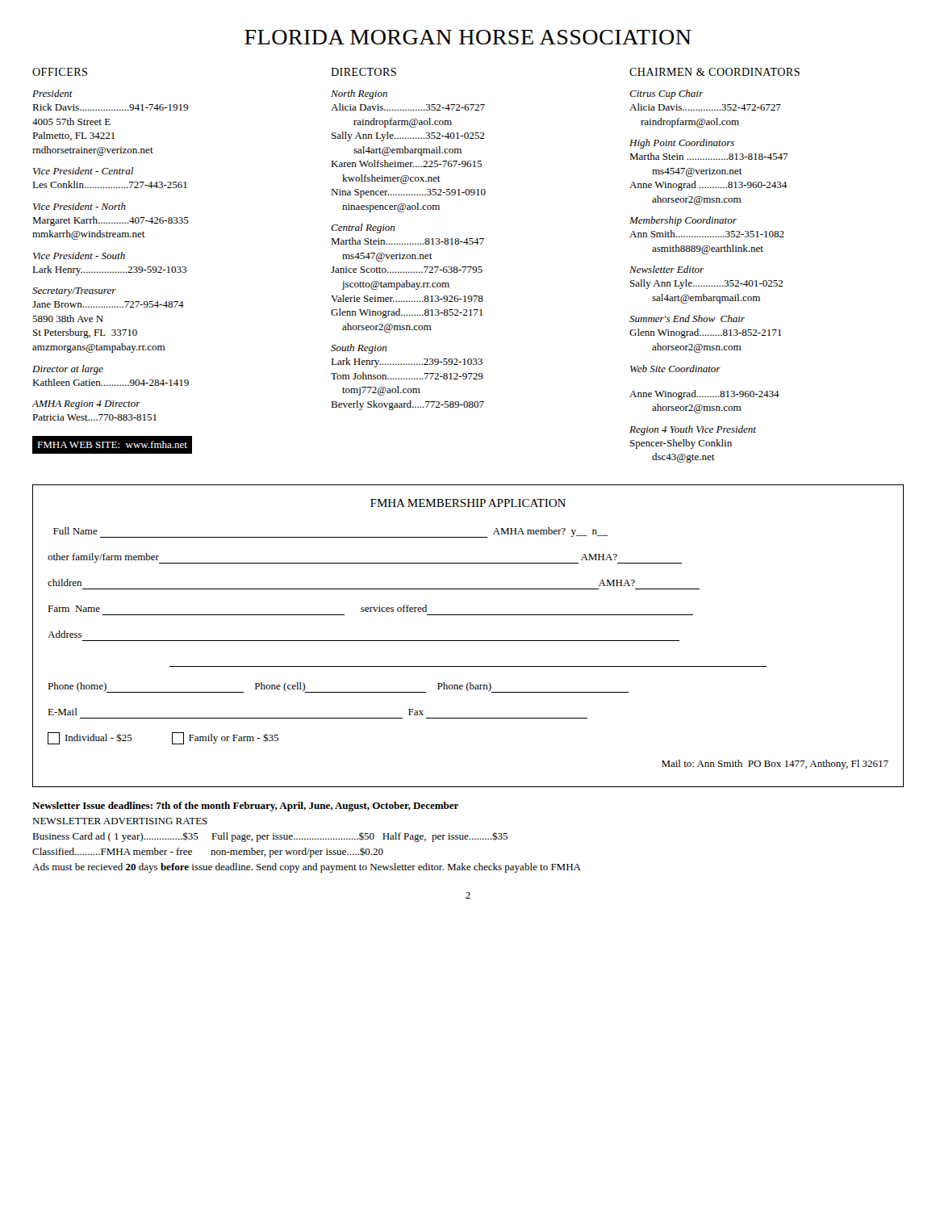FLORIDA MORGAN HORSE ASSOCIATION
OFFICERS
President
Rick Davis...................941-746-1919
4005 57th Street E
Palmetto, FL 34221
rndhorsetrainer@verizon.net
Vice President - Central
Les Conklin.................727-443-2561
Vice President - North
Margaret Karrh............407-426-8335
mmkarrh@windstream.net
Vice President - South
Lark Henry..................239-592-1033
Secretary/Treasurer
Jane Brown................727-954-4874
5890 38th Ave N
St Petersburg, FL 33710
amzmorgans@tampabay.rr.com
Director at large
Kathleen Gatien...........904-284-1419
AMHA Region 4 Director
Patricia West....770-883-8151
FMHA WEB SITE: www.fmha.net
DIRECTORS
North Region
Alicia Davis................352-472-6727
raindropfarm@aol.com
Sally Ann Lyle............352-401-0252
sal4art@embarqmail.com
Karen Wolfsheimer....225-767-9615
kwolfsheimer@cox.net
Nina Spencer...............352-591-0910
ninaespencer@aol.com
Central Region
Martha Stein...............813-818-4547
ms4547@verizon.net
Janice Scotto..............727-638-7795
jscotto@tampabay.rr.com
Valerie Seimer............813-926-1978
Glenn Winograd.........813-852-2171
ahorseor2@msn.com
South Region
Lark Henry.................239-592-1033
Tom Johnson..............772-812-9729
tomj772@aol.com
Beverly Skovgaard.....772-589-0807
CHAIRMEN & COORDINATORS
Citrus Cup Chair
Alicia Davis...............352-472-6727
raindropfarm@aol.com
High Point Coordinators
Martha Stein ................813-818-4547
ms4547@verizon.net
Anne Winograd ...........813-960-2434
ahorseor2@msn.com
Membership Coordinator
Ann Smith...................352-351-1082
asmith8889@earthlink.net
Newsletter Editor
Sally Ann Lyle............352-401-0252
sal4art@embarqmail.com
Summer's End Show Chair
Glenn Winograd.........813-852-2171
ahorseor2@msn.com
Web Site Coordinator
Anne Winograd.........813-960-2434
ahorseor2@msn.com
Region 4 Youth Vice President
Spencer-Shelby Conklin
dsc43@gte.net
FMHA MEMBERSHIP APPLICATION
Full Name AMHA member? y__ n__
other family/farm member AMHA?
children AMHA?
Farm Name services offered
Address
Phone (home) Phone (cell) Phone (barn)
E-Mail Fax
Individual - $25 Family or Farm - $35
Mail to: Ann Smith PO Box 1477, Anthony, Fl 32617
Newsletter Issue deadlines: 7th of the month February, April, June, August, October, December
NEWSLETTER ADVERTISING RATES
Business Card ad ( 1 year)...............$35 Full page, per issue.........................$50 Half Page, per issue.........$35
Classified..........FMHA member - free non-member, per word/per issue.....$0.20
Ads must be recieved 20 days before issue deadline. Send copy and payment to Newsletter editor. Make checks payable to FMHA
2